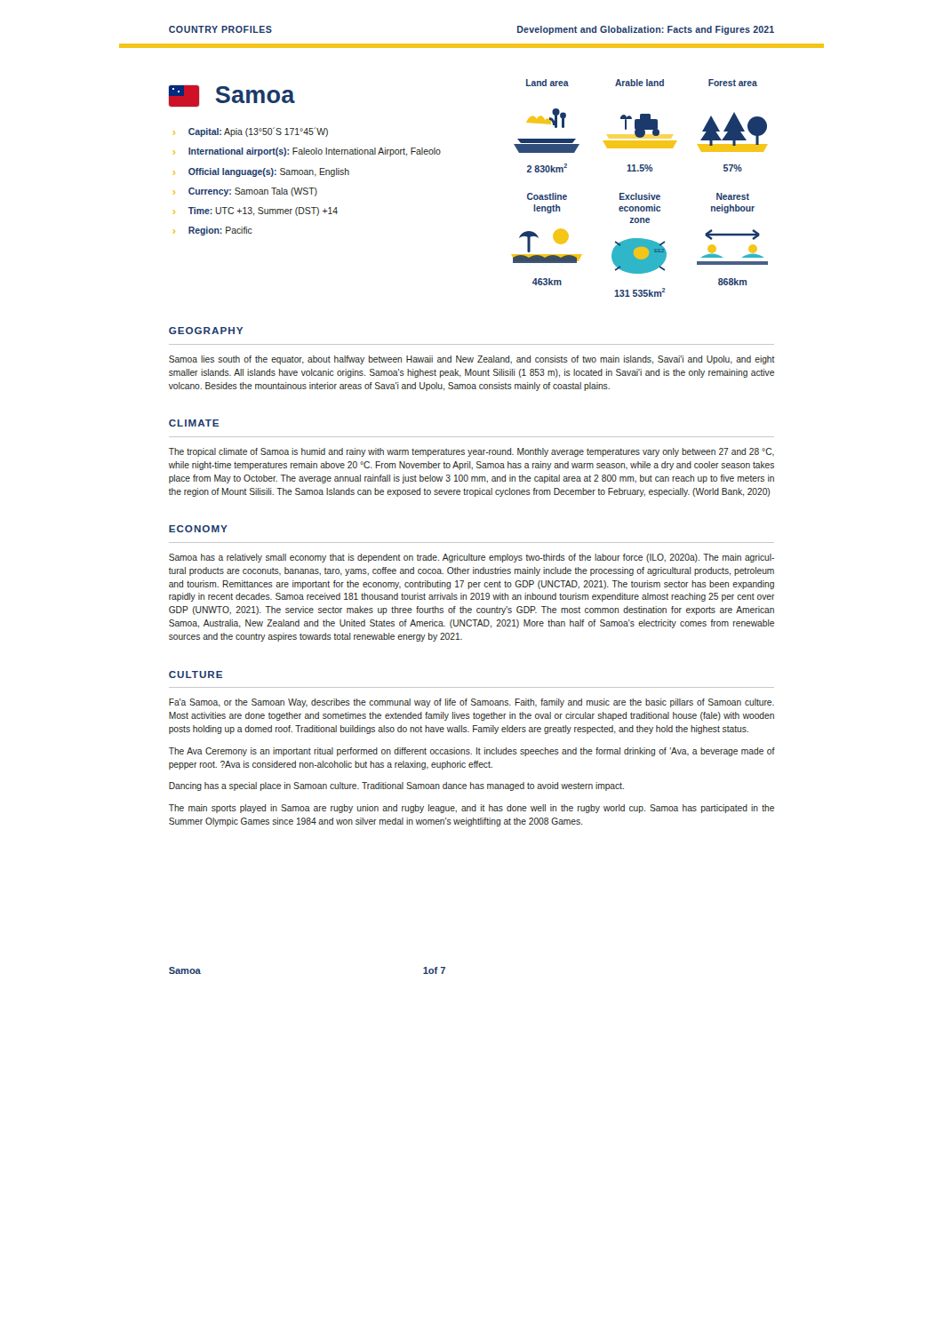COUNTRY PROFILES
Development and Globalization: Facts and Figures 2021
Samoa
Capital: Apia (13°50´S 171°45´W)
International airport(s): Faleolo International Airport, Faleolo
Official language(s): Samoan, English
Currency: Samoan Tala (WST)
Time: UTC +13, Summer (DST) +14
Region: Pacific
Land area
2 830km2
Arable land
11.5%
Forest area
57%
Coastline
length
463km
Exclusive economic
zone
EEZ
131 535km2
Nearest
neighbour
868km
GEOGRAPHY
Samoa lies south of the equator, about halfway between Hawaii and New Zealand, and consists of two main islands, Savai'i and Upolu, and eight smaller islands. All islands have volcanic origins. Samoa's highest peak, Mount Silisili (1 853 m), is located in Savai'i and is the only remaining active volcano. Besides the mountainous interior areas of Sava'i and Upolu, Samoa consists mainly of coastal plains.
CLIMATE
The tropical climate of Samoa is humid and rainy with warm temperatures year-round. Monthly average temperatures vary only between 27 and 28 °C, while night-time temperatures remain above 20 °C. From November to April, Samoa has a rainy and warm season, while a dry and cooler season takes place from May to October. The average annual rainfall is just below 3 100 mm, and in the capital area at 2 800 mm, but can reach up to five meters in the region of Mount Silisili. The Samoa Islands can be exposed to severe tropical cyclones from December to February, especially. (World Bank, 2020)
ECONOMY
Samoa has a relatively small economy that is dependent on trade. Agriculture employs two-thirds of the labour force (ILO, 2020a). The main agricultural products are coconuts, bananas, taro, yams, coffee and cocoa. Other industries mainly include the processing of agricultural products, petroleum and tourism. Remittances are important for the economy, contributing 17 per cent to GDP (UNCTAD, 2021). The tourism sector has been expanding rapidly in recent decades. Samoa received 181 thousand tourist arrivals in 2019 with an inbound tourism expenditure almost reaching 25 per cent over GDP (UNWTO, 2021). The service sector makes up three fourths of the country's GDP. The most common destination for exports are American Samoa, Australia, New Zealand and the United States of America. (UNCTAD, 2021) More than half of Samoa's electricity comes from renewable sources and the country aspires towards total renewable energy by 2021.
CULTURE
Fa'a Samoa, or the Samoan Way, describes the communal way of life of Samoans. Faith, family and music are the basic pillars of Samoan culture. Most activities are done together and sometimes the extended family lives together in the oval or circular shaped traditional house (fale) with wooden posts holding up a domed roof. Traditional buildings also do not have walls. Family elders are greatly respected, and they hold the highest status.
The Ava Ceremony is an important ritual performed on different occasions. It includes speeches and the formal drinking of 'Ava, a beverage made of pepper root. ?Ava is considered non-alcoholic but has a relaxing, euphoric effect.
Dancing has a special place in Samoan culture. Traditional Samoan dance has managed to avoid western impact.
The main sports played in Samoa are rugby union and rugby league, and it has done well in the rugby world cup. Samoa has participated in the Summer Olympic Games since 1984 and won silver medal in women's weightlifting at the 2008 Games.
Samoa
1of 7